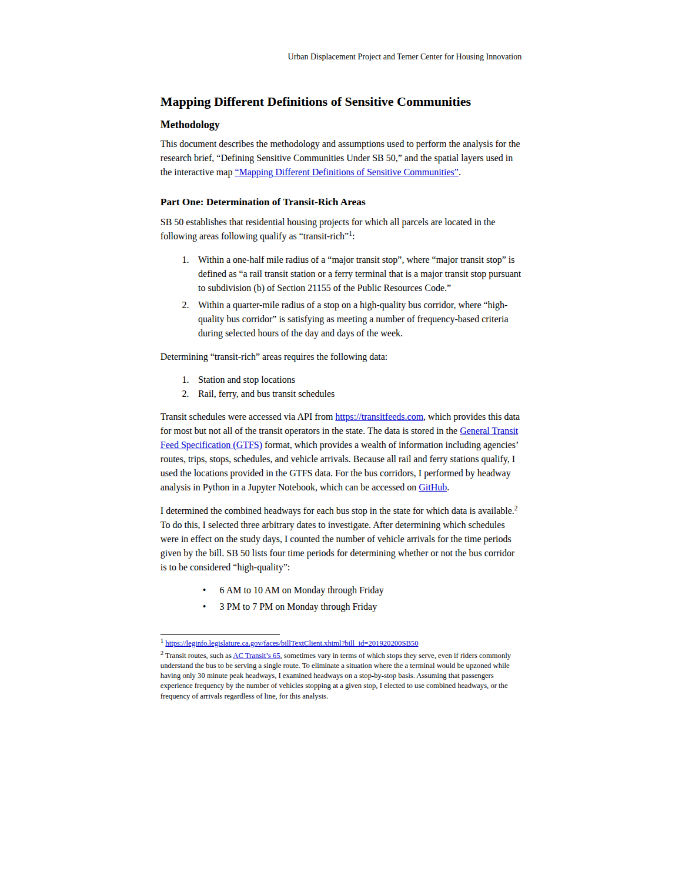Urban Displacement Project and Terner Center for Housing Innovation
Mapping Different Definitions of Sensitive Communities
Methodology
This document describes the methodology and assumptions used to perform the analysis for the research brief, “Defining Sensitive Communities Under SB 50,” and the spatial layers used in the interactive map “Mapping Different Definitions of Sensitive Communities”.
Part One: Determination of Transit-Rich Areas
SB 50 establishes that residential housing projects for which all parcels are located in the following areas following qualify as “transit-rich”1:
Within a one-half mile radius of a “major transit stop”, where “major transit stop” is defined as “a rail transit station or a ferry terminal that is a major transit stop pursuant to subdivision (b) of Section 21155 of the Public Resources Code.”
Within a quarter-mile radius of a stop on a high-quality bus corridor, where “high-quality bus corridor” is satisfying as meeting a number of frequency-based criteria during selected hours of the day and days of the week.
Determining “transit-rich” areas requires the following data:
Station and stop locations
Rail, ferry, and bus transit schedules
Transit schedules were accessed via API from https://transitfeeds.com, which provides this data for most but not all of the transit operators in the state. The data is stored in the General Transit Feed Specification (GTFS) format, which provides a wealth of information including agencies’ routes, trips, stops, schedules, and vehicle arrivals. Because all rail and ferry stations qualify, I used the locations provided in the GTFS data. For the bus corridors, I performed by headway analysis in Python in a Jupyter Notebook, which can be accessed on GitHub.
I determined the combined headways for each bus stop in the state for which data is available.2 To do this, I selected three arbitrary dates to investigate. After determining which schedules were in effect on the study days, I counted the number of vehicle arrivals for the time periods given by the bill. SB 50 lists four time periods for determining whether or not the bus corridor is to be considered “high-quality”:
6 AM to 10 AM on Monday through Friday
3 PM to 7 PM on Monday through Friday
1 https://leginfo.legislature.ca.gov/faces/billTextClient.xhtml?bill_id=201920200SB50
2 Transit routes, such as AC Transit’s 65, sometimes vary in terms of which stops they serve, even if riders commonly understand the bus to be serving a single route. To eliminate a situation where the a terminal would be upzoned while having only 30 minute peak headways, I examined headways on a stop-by-stop basis. Assuming that passengers experience frequency by the number of vehicles stopping at a given stop, I elected to use combined headways, or the frequency of arrivals regardless of line, for this analysis.